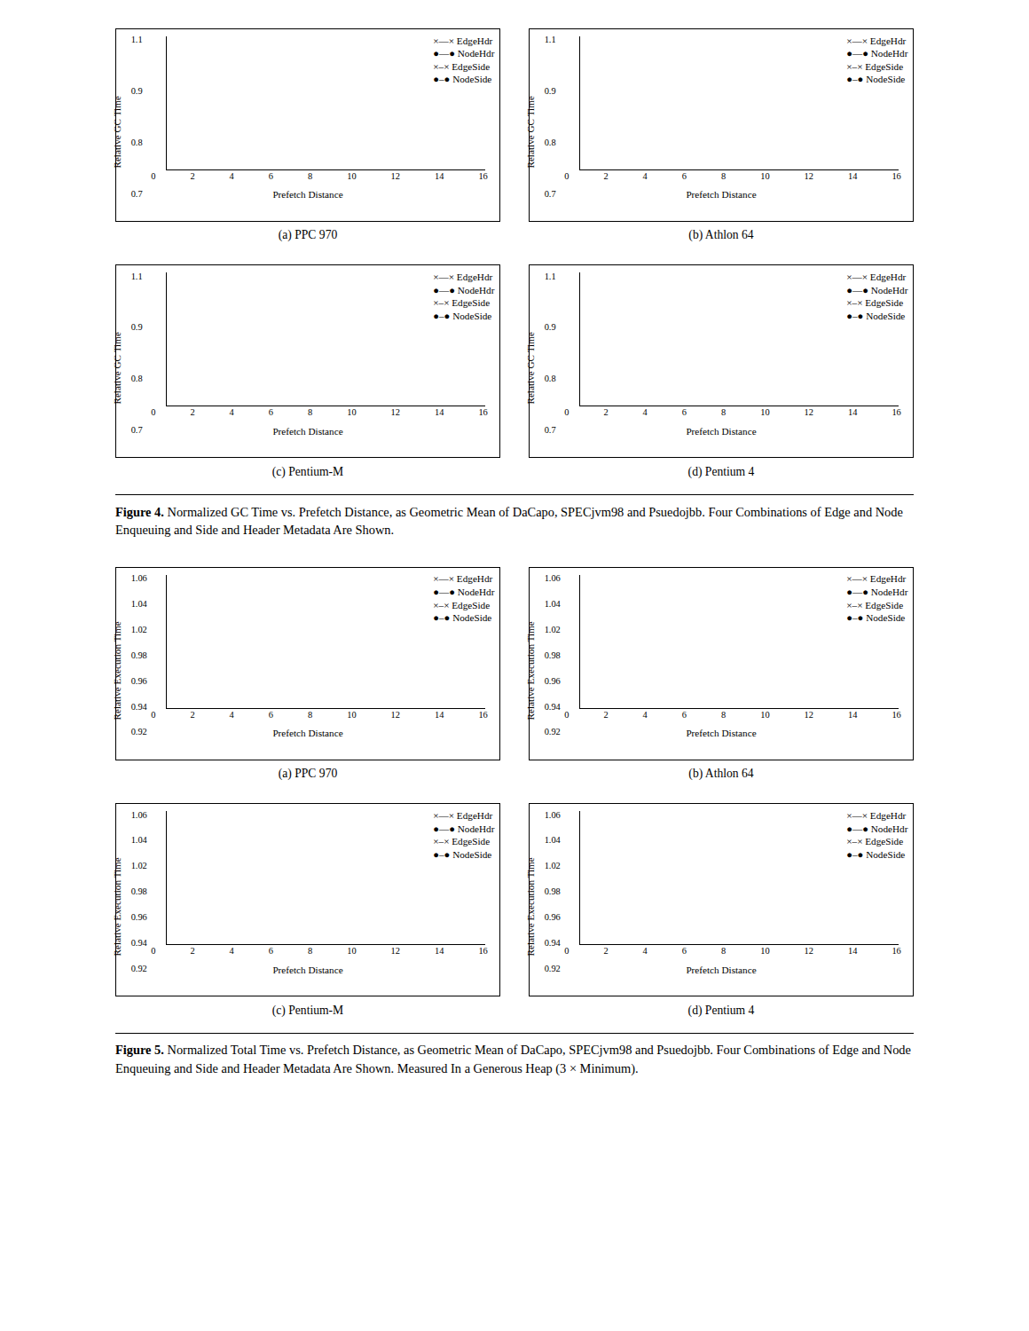×—× EdgeHdr ●—● NodeHdr ×–× EdgeSide ●–● NodeSide
Relative GC Time
1.1 0.9 0.8 0.7
0246810121416
Prefetch Distance
(a) PPC 970
×—× EdgeHdr ●—● NodeHdr ×–× EdgeSide ●–● NodeSide
Relative GC Time
1.1 0.9 0.8 0.7
0246810121416
Prefetch Distance
(b) Athlon 64
×—× EdgeHdr ●—● NodeHdr ×–× EdgeSide ●–● NodeSide
Relative GC Time
1.1 0.9 0.8 0.7
0246810121416
Prefetch Distance
(c) Pentium-M
×—× EdgeHdr ●—● NodeHdr ×–× EdgeSide ●–● NodeSide
Relative GC Time
1.1 0.9 0.8 0.7
0246810121416
Prefetch Distance
(d) Pentium 4
Figure 4. Normalized GC Time vs. Prefetch Distance, as Geometric Mean of DaCapo, SPECjvm98 and Psuedojbb. Four Combinations of Edge and Node Enqueuing and Side and Header Metadata Are Shown.
×—× EdgeHdr ●—● NodeHdr ×–× EdgeSide ●–● NodeSide
Relative Execution Time
1.06 1.04 1.02 0.98 0.96 0.94 0.92
0246810121416
Prefetch Distance
(a) PPC 970
×—× EdgeHdr ●—● NodeHdr ×–× EdgeSide ●–● NodeSide
Relative Execution Time
1.06 1.04 1.02 0.98 0.96 0.94 0.92
0246810121416
Prefetch Distance
(b) Athlon 64
×—× EdgeHdr ●—● NodeHdr ×–× EdgeSide ●–● NodeSide
Relative Execution Time
1.06 1.04 1.02 0.98 0.96 0.94 0.92
0246810121416
Prefetch Distance
(c) Pentium-M
×—× EdgeHdr ●—● NodeHdr ×–× EdgeSide ●–● NodeSide
Relative Execution Time
1.06 1.04 1.02 0.98 0.96 0.94 0.92
0246810121416
Prefetch Distance
(d) Pentium 4
Figure 5. Normalized Total Time vs. Prefetch Distance, as Geometric Mean of DaCapo, SPECjvm98 and Psuedojbb. Four Combinations of Edge and Node Enqueuing and Side and Header Metadata Are Shown. Measured In a Generous Heap (3 × Minimum).